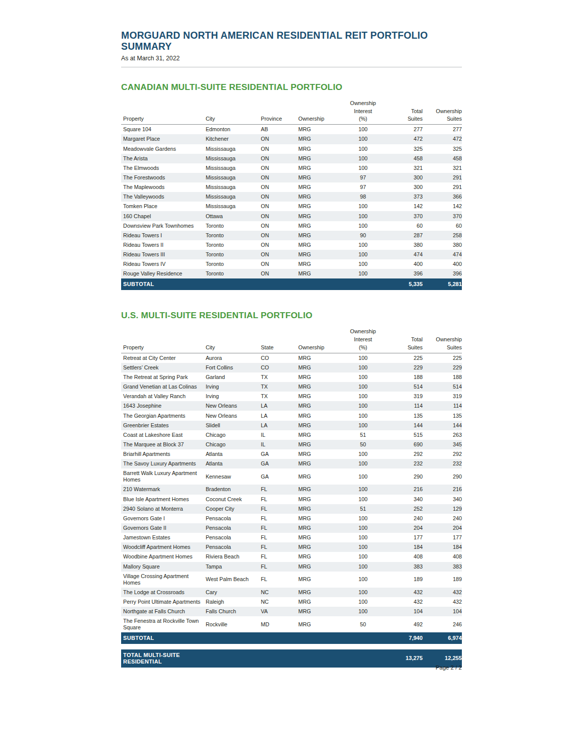MORGUARD NORTH AMERICAN RESIDENTIAL REIT PORTFOLIO SUMMARY
As at March 31, 2022
CANADIAN MULTI-SUITE RESIDENTIAL PORTFOLIO
| | | | | Ownership | | |
| --- | --- | --- | --- | --- | --- | --- |
| | | | | Interest | Total | Ownership |
| Property | City | Province | Ownership | (%) | Suites | Suites |
| Square 104 | Edmonton | AB | MRG | 100 | 277 | 277 |
| Margaret Place | Kitchener | ON | MRG | 100 | 472 | 472 |
| Meadowvale Gardens | Mississauga | ON | MRG | 100 | 325 | 325 |
| The Arista | Mississauga | ON | MRG | 100 | 458 | 458 |
| The Elmwoods | Mississauga | ON | MRG | 100 | 321 | 321 |
| The Forestwoods | Mississauga | ON | MRG | 97 | 300 | 291 |
| The Maplewoods | Mississauga | ON | MRG | 97 | 300 | 291 |
| The Valleywoods | Mississauga | ON | MRG | 98 | 373 | 366 |
| Tomken Place | Mississauga | ON | MRG | 100 | 142 | 142 |
| 160 Chapel | Ottawa | ON | MRG | 100 | 370 | 370 |
| Downsview Park Townhomes | Toronto | ON | MRG | 100 | 60 | 60 |
| Rideau Towers I | Toronto | ON | MRG | 90 | 287 | 258 |
| Rideau Towers II | Toronto | ON | MRG | 100 | 380 | 380 |
| Rideau Towers III | Toronto | ON | MRG | 100 | 474 | 474 |
| Rideau Towers IV | Toronto | ON | MRG | 100 | 400 | 400 |
| Rouge Valley Residence | Toronto | ON | MRG | 100 | 396 | 396 |
| SUBTOTAL | | | | | 5,335 | 5,281 |
U.S. MULTI-SUITE RESIDENTIAL PORTFOLIO
| | | | | Ownership | | |
| --- | --- | --- | --- | --- | --- | --- |
| | | | | Interest | Total | Ownership |
| Property | City | State | Ownership | (%) | Suites | Suites |
| Retreat at City Center | Aurora | CO | MRG | 100 | 225 | 225 |
| Settlers’ Creek | Fort Collins | CO | MRG | 100 | 229 | 229 |
| The Retreat at Spring Park | Garland | TX | MRG | 100 | 188 | 188 |
| Grand Venetian at Las Colinas | Irving | TX | MRG | 100 | 514 | 514 |
| Verandah at Valley Ranch | Irving | TX | MRG | 100 | 319 | 319 |
| 1643 Josephine | New Orleans | LA | MRG | 100 | 114 | 114 |
| The Georgian Apartments | New Orleans | LA | MRG | 100 | 135 | 135 |
| Greenbrier Estates | Slidell | LA | MRG | 100 | 144 | 144 |
| Coast at Lakeshore East | Chicago | IL | MRG | 51 | 515 | 263 |
| The Marquee at Block 37 | Chicago | IL | MRG | 50 | 690 | 345 |
| Briarhill Apartments | Atlanta | GA | MRG | 100 | 292 | 292 |
| The Savoy Luxury Apartments | Atlanta | GA | MRG | 100 | 232 | 232 |
| Barrett Walk Luxury Apartment Homes | Kennesaw | GA | MRG | 100 | 290 | 290 |
| 210 Watermark | Bradenton | FL | MRG | 100 | 216 | 216 |
| Blue Isle Apartment Homes | Coconut Creek | FL | MRG | 100 | 340 | 340 |
| 2940 Solano at Monterra | Cooper City | FL | MRG | 51 | 252 | 129 |
| Governors Gate I | Pensacola | FL | MRG | 100 | 240 | 240 |
| Governors Gate II | Pensacola | FL | MRG | 100 | 204 | 204 |
| Jamestown Estates | Pensacola | FL | MRG | 100 | 177 | 177 |
| Woodcliff Apartment Homes | Pensacola | FL | MRG | 100 | 184 | 184 |
| Woodbine Apartment Homes | Riviera Beach | FL | MRG | 100 | 408 | 408 |
| Mallory Square | Tampa | FL | MRG | 100 | 383 | 383 |
| Village Crossing Apartment Homes | West Palm Beach | FL | MRG | 100 | 189 | 189 |
| The Lodge at Crossroads | Cary | NC | MRG | 100 | 432 | 432 |
| Perry Point Ultimate Apartments | Raleigh | NC | MRG | 100 | 432 | 432 |
| Northgate at Falls Church | Falls Church | VA | MRG | 100 | 104 | 104 |
| The Fenestra at Rockville Town Square | Rockville | MD | MRG | 50 | 492 | 246 |
| SUBTOTAL | | | | | 7,940 | 6,974 |
| TOTAL MULTI-SUITE RESIDENTIAL | | | | | 13,275 | 12,255 |
Page 2 / 2